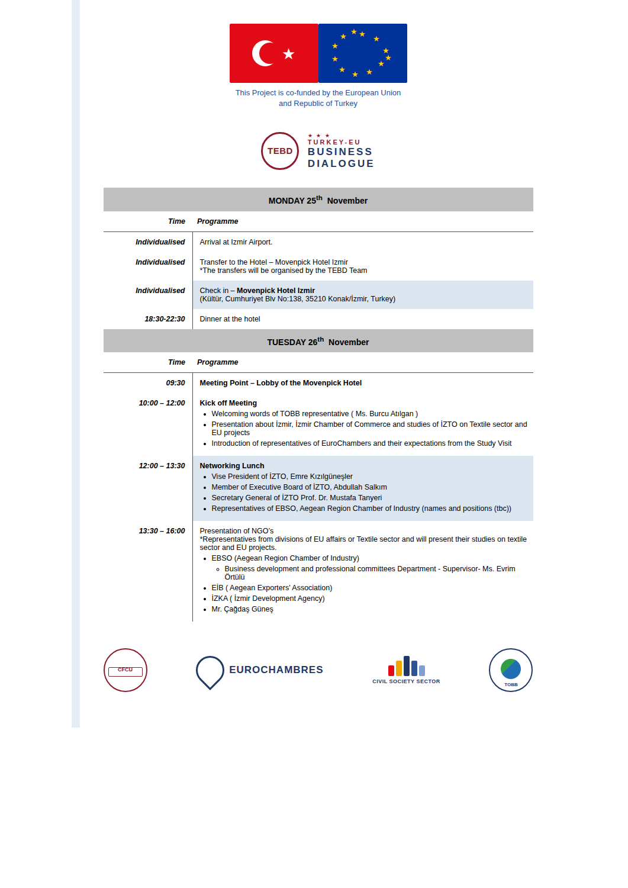★
★ ★ ★ ★ ★ ★ ★ ★ ★ ★ ★ ★
This Project is co-funded by the European Union
and Republic of Turkey
TEBD
★ ★ ★
TURKEY-EU
BUSINESS
DIALOGUE
| MONDAY 25 th November |
| Time | Programme |
| Individualised | Arrival at Izmir Airport. |
| Individualised | Transfer to the Hotel – Movenpick Hotel Izmir *The transfers will be organised by the TEBD Team |
| Individualised | Check in – Movenpick Hotel Izmir (Kültür, Cumhuriyet Blv No:138, 35210 Konak/İzmir, Turkey) |
| 18:30-22:30 | Dinner at the hotel |
| TUESDAY 26 th November |
| Time | Programme |
| 09:30 | Meeting Point – Lobby of the Movenpick Hotel |
| 10:00 – 12:00 | Kick off Meeting Welcoming words of TOBB representative ( Ms. Burcu Atılgan ) Presentation about İzmir, İzmir Chamber of Commerce and studies of İZTO on Textile sector and EU projects Introduction of representatives of EuroChambers and their expectations from the Study Visit |
| 12:00 – 13:30 | Networking Lunch Vise President of İZTO, Emre Kızılgüneşler Member of Executive Board of İZTO, Abdullah Salkım Secretary General of İZTO Prof. Dr. Mustafa Tanyeri Representatives of EBSO, Aegean Region Chamber of Industry (names and positions (tbc)) |
| 13:30 – 16:00 | Presentation of NGO’s *Representatives from divisions of EU affairs or Textile sector and will present their studies on textile sector and EU projects. EBSO (Aegean Region Chamber of Industry) Business development and professional committees Department - Supervisor- Ms. Evrim Örtülü EİB ( Aegean Exporters' Association) İZKA ( İzmir Development Agency) Mr. Çağdaş Güneş |
CFCU
EUROCHAMBRES
CIVIL SOCIETY SECTOR
TOBB